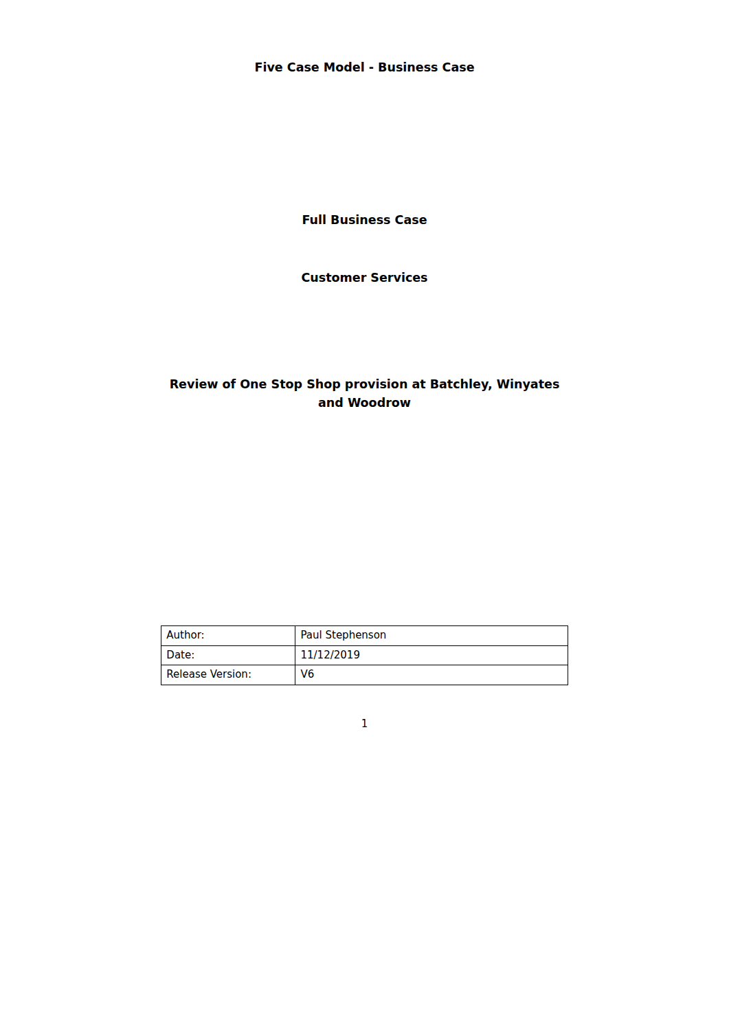Five Case Model - Business Case
Full Business Case
Customer Services
Review of One Stop Shop provision at Batchley, Winyates and Woodrow
| Author: | Paul Stephenson |
| Date: | 11/12/2019 |
| Release Version: | V6 |
1